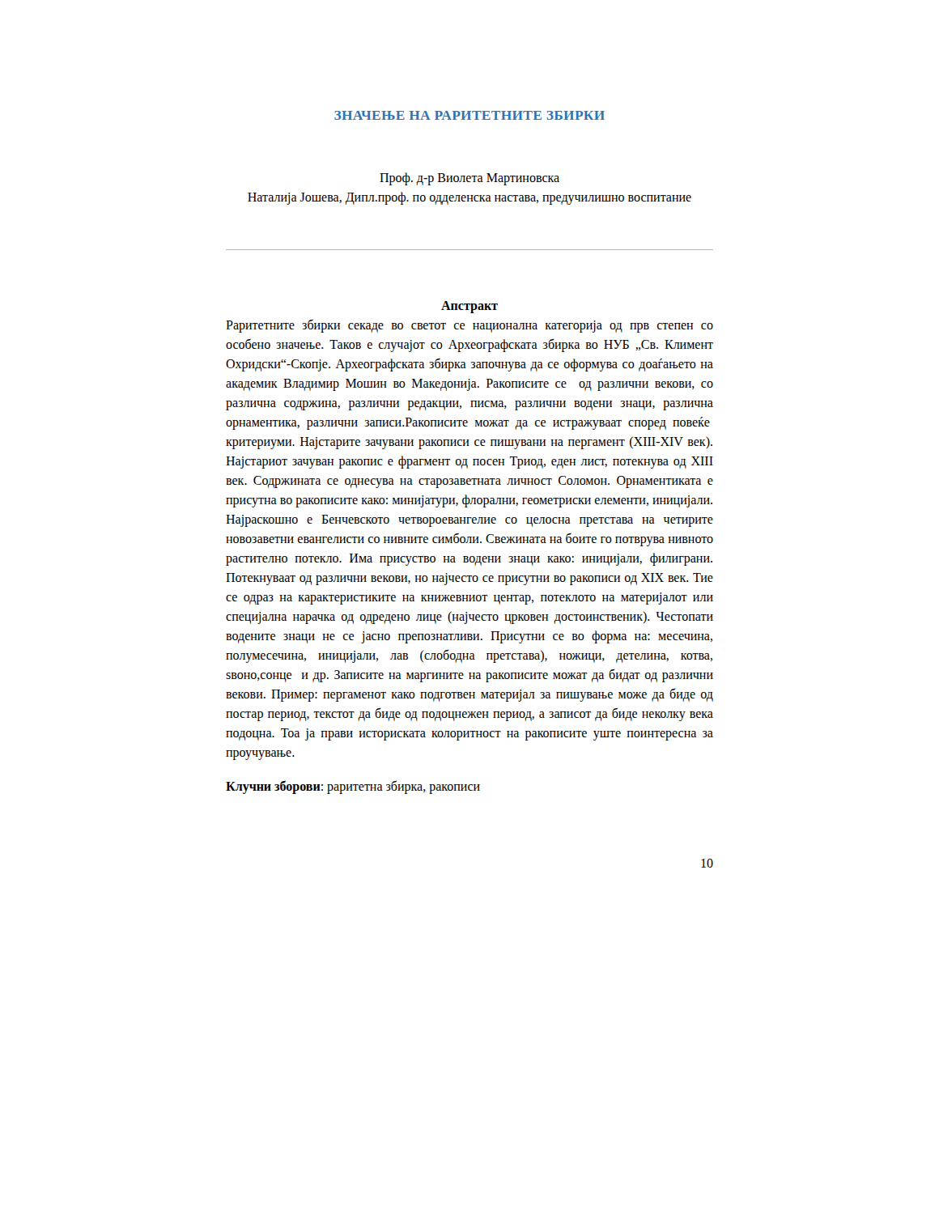Значење на раритетните збирки
Проф. д-р Виолета Мартиновска
Наталија Јошева, Дипл.проф. по одделенска настава, предучилишно воспитание
Апстракт
Раритетните збирки секаде во светот се национална категорија од прв степен со особено значење. Таков е случајот со Археографската збирка во НУБ „Св. Климент Охридски“-Скопје. Археографската збирка започнува да се оформува со доаѓањето на академик Владимир Мошин во Македонија. Ракописите се од различни векови, со различна содржина, различни редакции, писма, различни водени знаци, различна орнаментика, различни записи.Ракописите можат да се истражуваат според повеќе критериуми. Најстарите зачувани ракописи се пишувани на пергамент (XIII-XIV век). Најстариот зачуван ракопис е фрагмент од посен Триод, еден лист, потекнува од XIII век. Содржината се однесува на старозаветната личност Соломон. Орнаментиката е присутна во ракописите како: минијатури, флорални, геометриски елементи, иницијали. Најраскошно е Бенчевското четвороевангелие со целосна претстава на четирите новозаветни евангелисти со нивните симболи. Свежината на боите го потврува нивното растително потекло. Има присуство на водени знаци како: иницијали, филиграни. Потекнуваат од различни векови, но најчесто се присутни во ракописи од XIX век. Тие се одраз на карактеристиките на книжевниот центар, потеклото на материјалот или специјална нарачка од одредено лице (најчесто црковен достоинственик). Честопати водените знаци не се јасно препознатливи. Присутни се во форма на: месечина, полумесечина, иницијали, лав (слободна претстава), ножици, детелина, котва, ѕвоно,сонце и др. Записите на маргините на ракописите можат да бидат од различни векови. Пример: пергаменот како подготвен материјал за пишување може да биде од постар период, текстот да биде од подоцнежен период, а записот да биде неколку века подоцна. Тоа ја прави историската колоритност на ракописите уште поинтересна за проучување.
Клучни зборови: раритетна збирка, ракописи
10